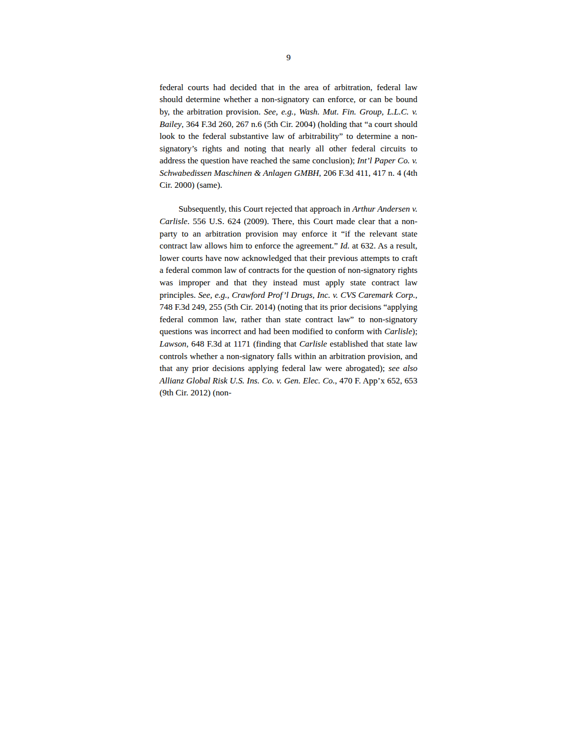9
federal courts had decided that in the area of arbitration, federal law should determine whether a non-signatory can enforce, or can be bound by, the arbitration provision. See, e.g., Wash. Mut. Fin. Group, L.L.C. v. Bailey, 364 F.3d 260, 267 n.6 (5th Cir. 2004) (holding that “a court should look to the federal substantive law of arbitrability” to determine a non-signatory’s rights and noting that nearly all other federal circuits to address the question have reached the same conclusion); Int’l Paper Co. v. Schwabedissen Maschinen & Anlagen GMBH, 206 F.3d 411, 417 n. 4 (4th Cir. 2000) (same).
Subsequently, this Court rejected that approach in Arthur Andersen v. Carlisle. 556 U.S. 624 (2009). There, this Court made clear that a non-party to an arbitration provision may enforce it “if the relevant state contract law allows him to enforce the agreement.” Id. at 632. As a result, lower courts have now acknowledged that their previous attempts to craft a federal common law of contracts for the question of non-signatory rights was improper and that they instead must apply state contract law principles. See, e.g., Crawford Prof’l Drugs, Inc. v. CVS Caremark Corp., 748 F.3d 249, 255 (5th Cir. 2014) (noting that its prior decisions “applying federal common law, rather than state contract law” to non-signatory questions was incorrect and had been modified to conform with Carlisle); Lawson, 648 F.3d at 1171 (finding that Carlisle established that state law controls whether a non-signatory falls within an arbitration provision, and that any prior decisions applying federal law were abrogated); see also Allianz Global Risk U.S. Ins. Co. v. Gen. Elec. Co., 470 F. App’x 652, 653 (9th Cir. 2012) (non-